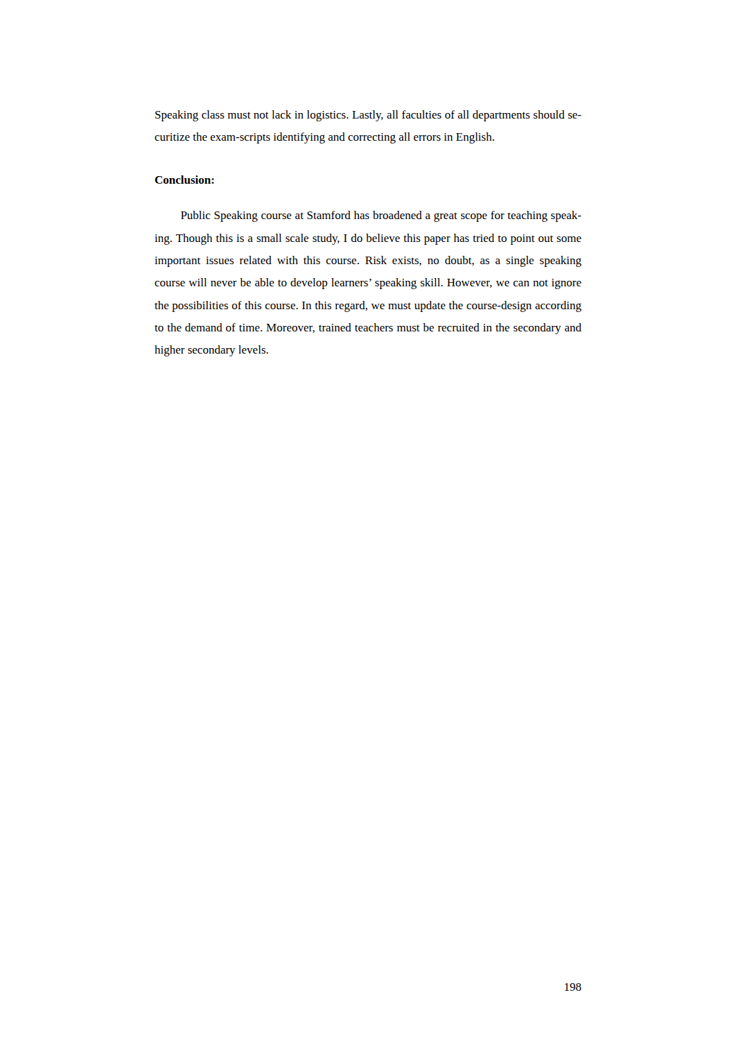Speaking class must not lack in logistics. Lastly, all faculties of all departments should securitize the exam-scripts identifying and correcting all errors in English.
Conclusion:
Public Speaking course at Stamford has broadened a great scope for teaching speaking. Though this is a small scale study, I do believe this paper has tried to point out some important issues related with this course. Risk exists, no doubt, as a single speaking course will never be able to develop learners’ speaking skill. However, we can not ignore the possibilities of this course. In this regard, we must update the course-design according to the demand of time. Moreover, trained teachers must be recruited in the secondary and higher secondary levels.
198